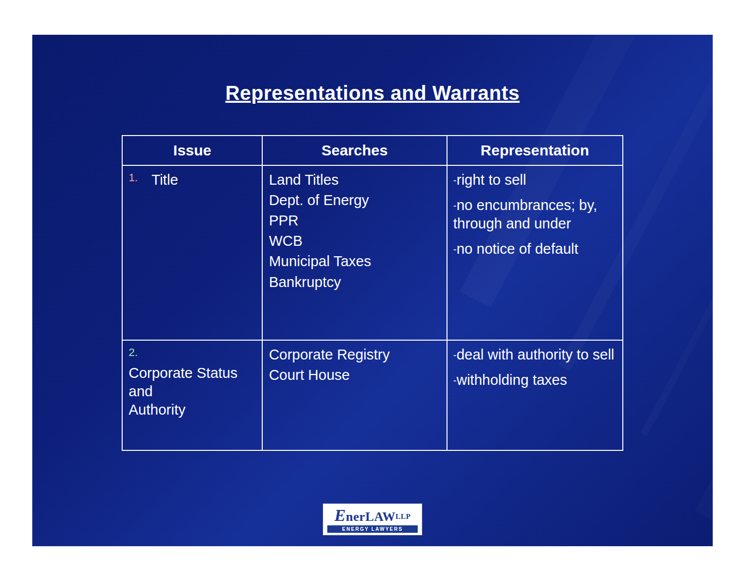Representations and Warrants
| Issue | Searches | Representation |
| --- | --- | --- |
| 1. Title | Land Titles Dept. of Energy PPR WCB Municipal Taxes Bankruptcy | - right to sell - no encumbrances; by, through and under - no notice of default |
| 2. Corporate Status and Authority | Corporate Registry Court House | - deal with authority to sell - withholding taxes |
EnerLAW LLP
ENERGY LAWYERS